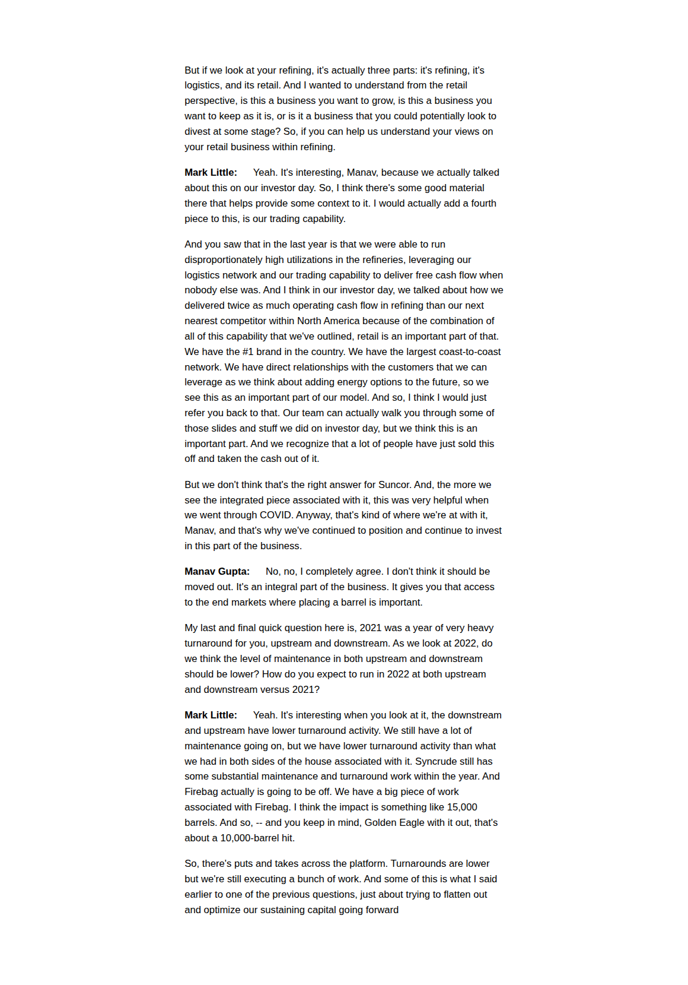But if we look at your refining, it's actually three parts: it's refining, it's logistics, and its retail. And I wanted to understand from the retail perspective, is this a business you want to grow, is this a business you want to keep as it is, or is it a business that you could potentially look to divest at some stage? So, if you can help us understand your views on your retail business within refining.
Mark Little: Yeah. It's interesting, Manav, because we actually talked about this on our investor day. So, I think there's some good material there that helps provide some context to it. I would actually add a fourth piece to this, is our trading capability.
And you saw that in the last year is that we were able to run disproportionately high utilizations in the refineries, leveraging our logistics network and our trading capability to deliver free cash flow when nobody else was. And I think in our investor day, we talked about how we delivered twice as much operating cash flow in refining than our next nearest competitor within North America because of the combination of all of this capability that we've outlined, retail is an important part of that. We have the #1 brand in the country. We have the largest coast-to-coast network. We have direct relationships with the customers that we can leverage as we think about adding energy options to the future, so we see this as an important part of our model. And so, I think I would just refer you back to that. Our team can actually walk you through some of those slides and stuff we did on investor day, but we think this is an important part. And we recognize that a lot of people have just sold this off and taken the cash out of it.
But we don't think that's the right answer for Suncor. And, the more we see the integrated piece associated with it, this was very helpful when we went through COVID. Anyway, that's kind of where we're at with it, Manav, and that's why we've continued to position and continue to invest in this part of the business.
Manav Gupta: No, no, I completely agree. I don't think it should be moved out. It's an integral part of the business. It gives you that access to the end markets where placing a barrel is important.
My last and final quick question here is, 2021 was a year of very heavy turnaround for you, upstream and downstream. As we look at 2022, do we think the level of maintenance in both upstream and downstream should be lower? How do you expect to run in 2022 at both upstream and downstream versus 2021?
Mark Little: Yeah. It's interesting when you look at it, the downstream and upstream have lower turnaround activity. We still have a lot of maintenance going on, but we have lower turnaround activity than what we had in both sides of the house associated with it. Syncrude still has some substantial maintenance and turnaround work within the year. And Firebag actually is going to be off. We have a big piece of work associated with Firebag. I think the impact is something like 15,000 barrels. And so, -- and you keep in mind, Golden Eagle with it out, that's about a 10,000-barrel hit.
So, there's puts and takes across the platform. Turnarounds are lower but we're still executing a bunch of work. And some of this is what I said earlier to one of the previous questions, just about trying to flatten out and optimize our sustaining capital going forward